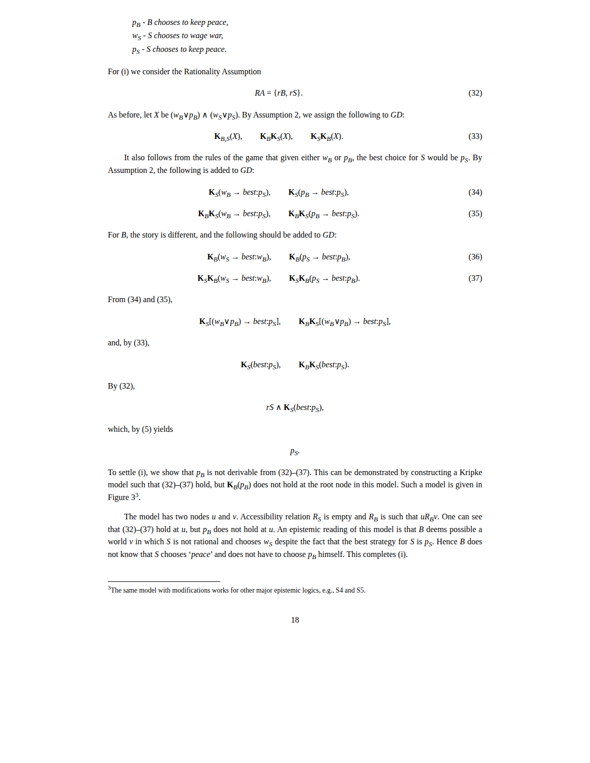pB - B chooses to keep peace,
wS - S chooses to wage war,
pS - S chooses to keep peace.
For (i) we consider the Rationality Assumption
RA = {rB, rS}.
(32)
As before, let X be (wB∨pB) ∧ (wS∨pS). By Assumption 2, we assign the following to GD:
KB,S(X), KBKS(X), KSKB(X).
(33)
It also follows from the rules of the game that given either wB or pB, the best choice for S would be pS. By Assumption 2, the following is added to GD:
KS(wB → best:pS), KS(pB → best:pS),
(34)
KBKS(wB → best:pS), KBKS(pB → best:pS).
(35)
For B, the story is different, and the following should be added to GD:
KB(wS → best:wB), KB(pS → best:pB),
(36)
KSKB(wS → best:wB), KSKB(pS → best:pB).
(37)
From (34) and (35),
KS[(wB∨pB) → best:pS], KBKS[(wB∨pB) → best:pS],
and, by (33),
KS(best:pS), KBKS(best:pS).
By (32),
rS ∧ KS(best:pS),
which, by (5) yields
pS.
To settle (i), we show that pB is not derivable from (32)–(37). This can be demonstrated by constructing a Kripke model such that (32)–(37) hold, but KB(pB) does not hold at the root node in this model. Such a model is given in Figure 33.
The model has two nodes u and v. Accessibility relation RS is empty and RB is such that uRBv. One can see that (32)–(37) hold at u, but pB does not hold at u. An epistemic reading of this model is that B deems possible a world v in which S is not rational and chooses wS despite the fact that the best strategy for S is pS. Hence B does not know that S chooses ‘peace’ and does not have to choose pB himself. This completes (i).
3The same model with modifications works for other major epistemic logics, e.g., S4 and S5.
18